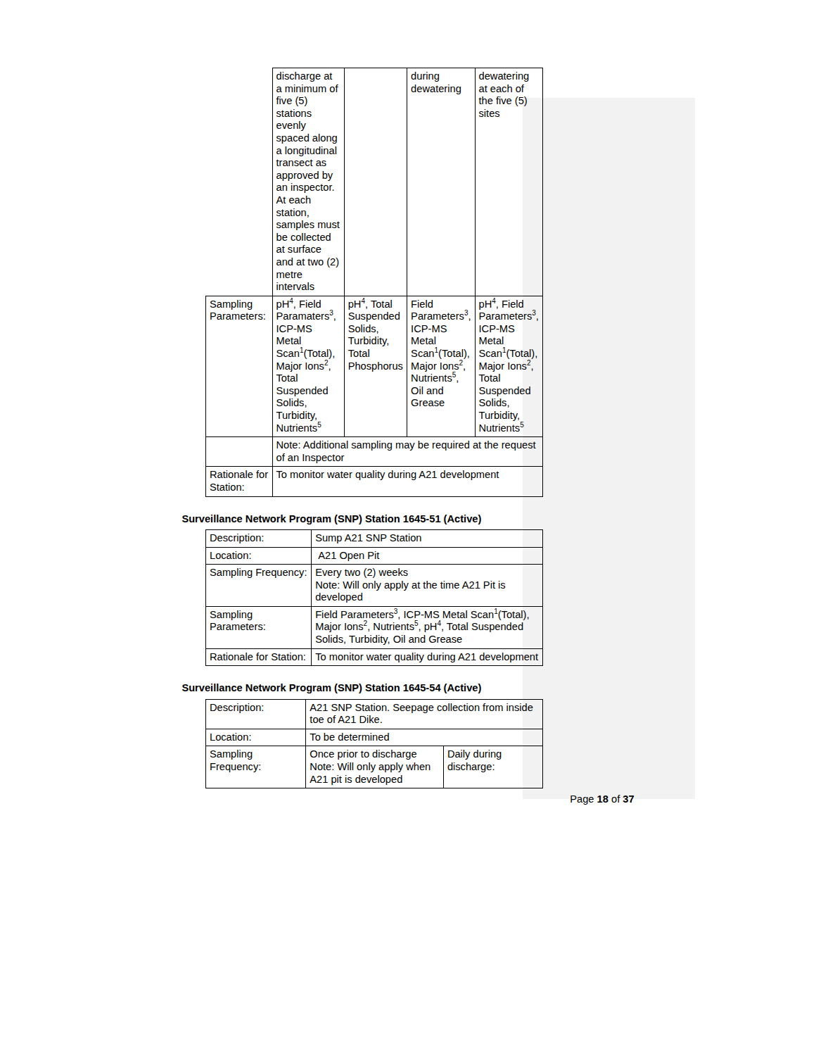| | discharge at a minimum of five (5) stations evenly spaced along a longitudinal transect as approved by an inspector. At each station, samples must be collected at surface and at two (2) metre intervals | | during dewatering | dewatering at each of the five (5) sites |
| Sampling Parameters: | pH 4 , Field Paramaters 3 , ICP-MS Metal Scan 1 (Total), Major Ions 2 , Total Suspended Solids, Turbidity, Nutrients 5 | pH 4 , Total Suspended Solids, Turbidity, Total Phosphorus | Field Parameters 3 , ICP-MS Metal Scan 1 (Total), Major Ions 2 , Nutrients 5 , Oil and Grease | pH 4 , Field Parameters 3 , ICP-MS Metal Scan 1 (Total), Major Ions 2 , Total Suspended Solids, Turbidity, Nutrients 5 |
| | Note: Additional sampling may be required at the request of an Inspector |
| Rationale for Station: | To monitor water quality during A21 development |
Surveillance Network Program (SNP) Station 1645-51 (Active)
| Description: | Sump A21 SNP Station |
| Location: | A21 Open Pit |
| Sampling Frequency: | Every two (2) weeks Note: Will only apply at the time A21 Pit is developed |
| Sampling Parameters: | Field Parameters 3 , ICP-MS Metal Scan 1 (Total), Major Ions 2 , Nutrients 5 , pH 4 , Total Suspended Solids, Turbidity, Oil and Grease |
| Rationale for Station: | To monitor water quality during A21 development |
Surveillance Network Program (SNP) Station 1645-54 (Active)
| Description: | A21 SNP Station. Seepage collection from inside toe of A21 Dike. |
| Location: | To be determined |
| Sampling Frequency: | Once prior to discharge Note: Will only apply when A21 pit is developed | Daily during discharge: |
Page 18 of 37